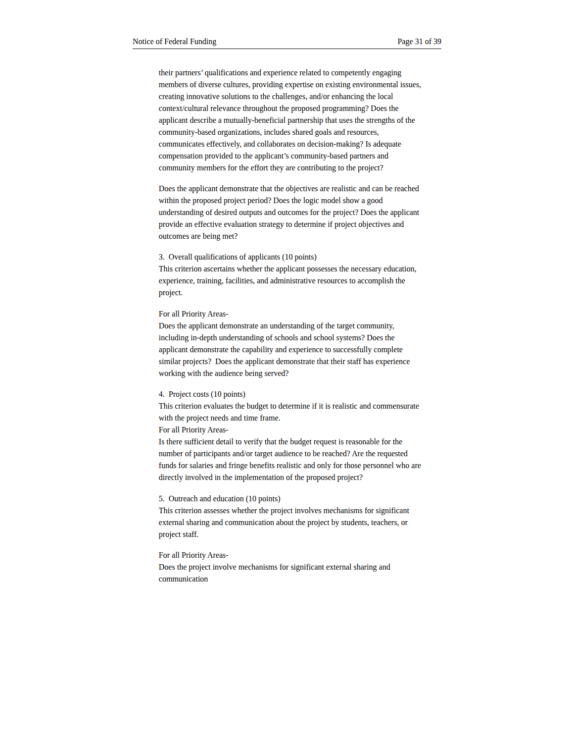Notice of Federal Funding
Page 31 of 39
their partners’ qualifications and experience related to competently engaging members of diverse cultures, providing expertise on existing environmental issues, creating innovative solutions to the challenges, and/or enhancing the local context/cultural relevance throughout the proposed programming? Does the applicant describe a mutually-beneficial partnership that uses the strengths of the community-based organizations, includes shared goals and resources, communicates effectively, and collaborates on decision-making? Is adequate compensation provided to the applicant’s community-based partners and community members for the effort they are contributing to the project?
Does the applicant demonstrate that the objectives are realistic and can be reached within the proposed project period? Does the logic model show a good understanding of desired outputs and outcomes for the project? Does the applicant provide an effective evaluation strategy to determine if project objectives and outcomes are being met?
3. Overall qualifications of applicants (10 points)
This criterion ascertains whether the applicant possesses the necessary education, experience, training, facilities, and administrative resources to accomplish the project.
For all Priority Areas-
Does the applicant demonstrate an understanding of the target community, including in-depth understanding of schools and school systems? Does the applicant demonstrate the capability and experience to successfully complete similar projects? Does the applicant demonstrate that their staff has experience working with the audience being served?
4. Project costs (10 points)
This criterion evaluates the budget to determine if it is realistic and commensurate with the project needs and time frame.
For all Priority Areas-
Is there sufficient detail to verify that the budget request is reasonable for the number of participants and/or target audience to be reached? Are the requested funds for salaries and fringe benefits realistic and only for those personnel who are directly involved in the implementation of the proposed project?
5. Outreach and education (10 points)
This criterion assesses whether the project involves mechanisms for significant external sharing and communication about the project by students, teachers, or project staff.
For all Priority Areas-
Does the project involve mechanisms for significant external sharing and communication